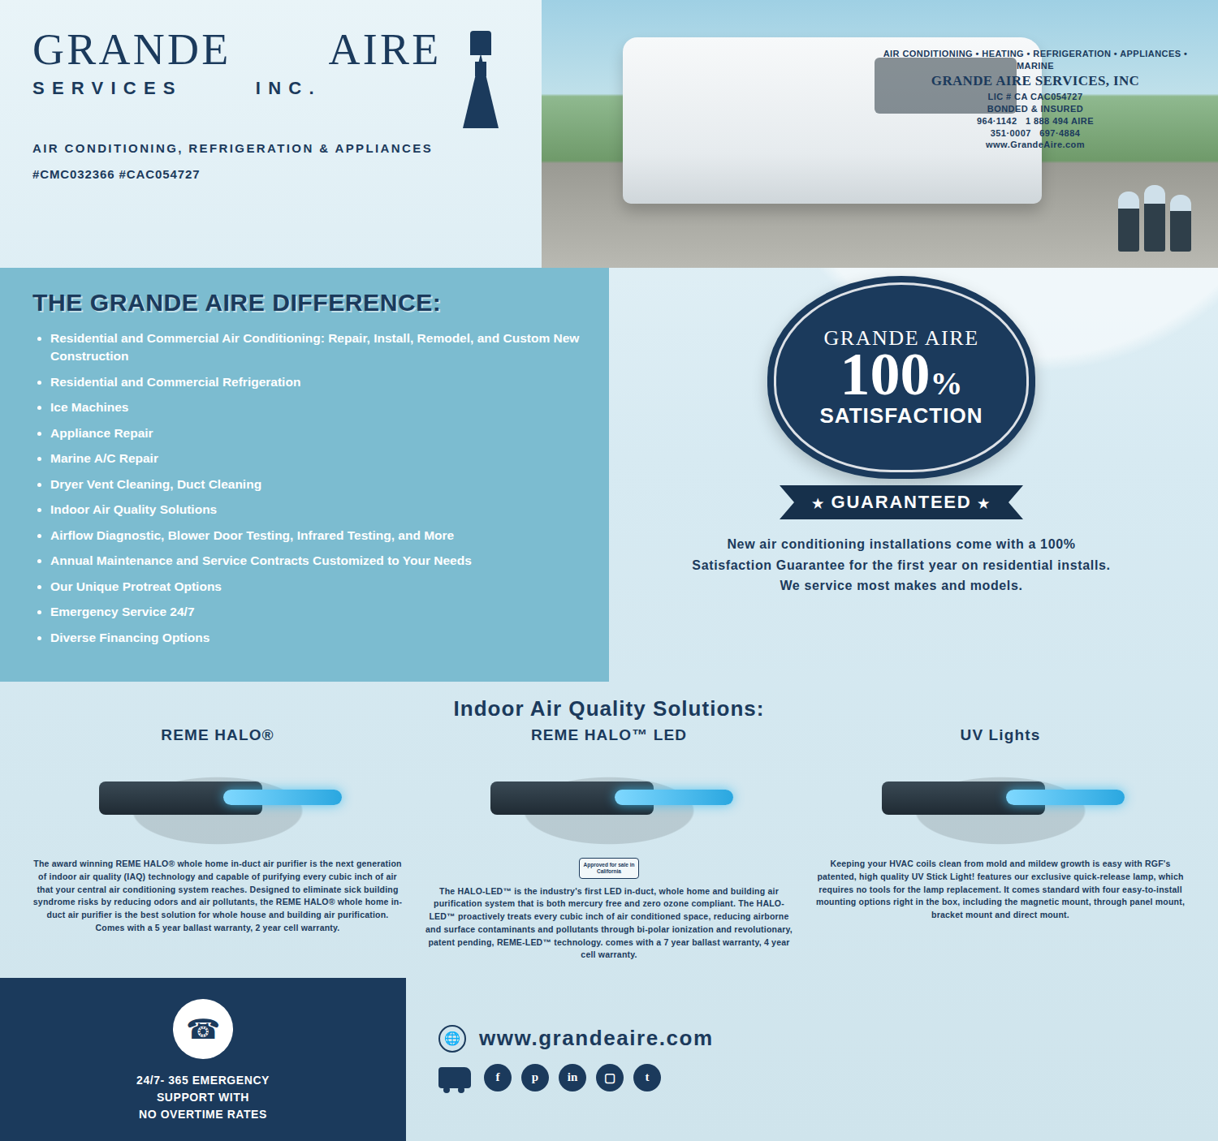GRANDE AIRE
SERVICESINC.
AIR CONDITIONING, REFRIGERATION & APPLIANCES
#CMC032366 #CAC054727
AIR CONDITIONING • HEATING • REFRIGERATION • APPLIANCES • MARINE GRANDE AIRE SERVICES, INC LIC # CA CAC054727
BONDED & INSURED
964·1142 1 888 494 AIRE
351·0007 697·4884
www.GrandeAire.com
The Grande Aire Difference:
Residential and Commercial Air Conditioning: Repair, Install, Remodel, and Custom New Construction
Residential and Commercial Refrigeration
Ice Machines
Appliance Repair
Marine A/C Repair
Dryer Vent Cleaning, Duct Cleaning
Indoor Air Quality Solutions
Airflow Diagnostic, Blower Door Testing, Infrared Testing, and More
Annual Maintenance and Service Contracts Customized to Your Needs
Our Unique Protreat Options
Emergency Service 24/7
Diverse Financing Options
GRANDE AIRE 100% SATISFACTION
★ GUARANTEED ★
New air conditioning installations come with a 100% Satisfaction Guarantee for the first year on residential installs. We service most makes and models.
Indoor Air Quality Solutions:
REME HALO®
The award winning REME HALO® whole home in-duct air purifier is the next generation of indoor air quality (IAQ) technology and capable of purifying every cubic inch of air that your central air conditioning system reaches. Designed to eliminate sick building syndrome risks by reducing odors and air pollutants, the REME HALO® whole home in-duct air purifier is the best solution for whole house and building air purification. Comes with a 5 year ballast warranty, 2 year cell warranty.
REME HALO™ LED
Approved for sale in California
The HALO-LED™ is the industry's first LED in-duct, whole home and building air purification system that is both mercury free and zero ozone compliant. The HALO-LED™ proactively treats every cubic inch of air conditioned space, reducing airborne and surface contaminants and pollutants through bi-polar ionization and revolutionary, patent pending, REME-LED™ technology. comes with a 7 year ballast warranty, 4 year cell warranty.
UV Lights
Keeping your HVAC coils clean from mold and mildew growth is easy with RGF's patented, high quality UV Stick Light! features our exclusive quick-release lamp, which requires no tools for the lamp replacement. It comes standard with four easy-to-install mounting options right in the box, including the magnetic mount, through panel mount, bracket mount and direct mount.
☎
24/7- 365 EMERGENCY
SUPPORT WITH
NO OVERTIME RATES
🌐 www.grandeaire.com
f p in ▢ t